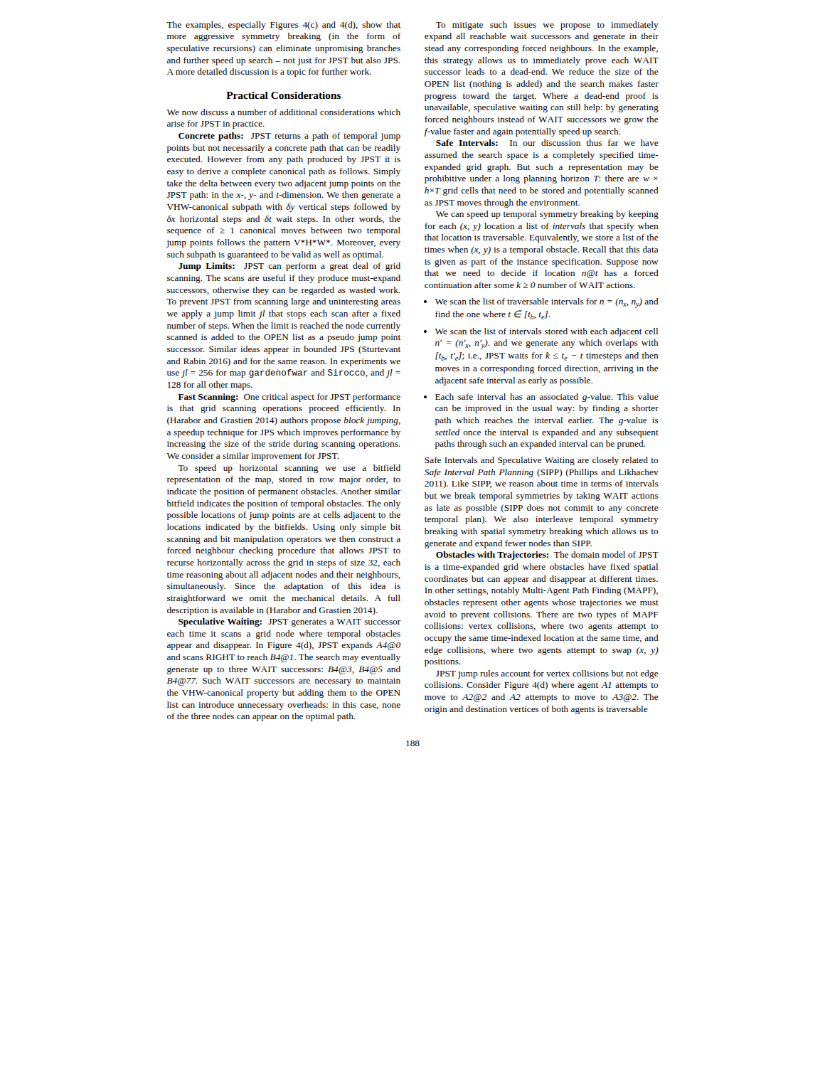The examples, especially Figures 4(c) and 4(d), show that more aggressive symmetry breaking (in the form of speculative recursions) can eliminate unpromising branches and further speed up search – not just for JPST but also JPS. A more detailed discussion is a topic for further work.
Practical Considerations
We now discuss a number of additional considerations which arise for JPST in practice.
Concrete paths: JPST returns a path of temporal jump points but not necessarily a concrete path that can be readily executed. However from any path produced by JPST it is easy to derive a complete canonical path as follows. Simply take the delta between every two adjacent jump points on the JPST path: in the x-, y- and t-dimension. We then generate a VHW-canonical subpath with δy vertical steps followed by δx horizontal steps and δt wait steps. In other words, the sequence of ≥ 1 canonical moves between two temporal jump points follows the pattern V*H*W*. Moreover, every such subpath is guaranteed to be valid as well as optimal.
Jump Limits: JPST can perform a great deal of grid scanning. The scans are useful if they produce must-expand successors, otherwise they can be regarded as wasted work. To prevent JPST from scanning large and uninteresting areas we apply a jump limit jl that stops each scan after a fixed number of steps. When the limit is reached the node currently scanned is added to the OPEN list as a pseudo jump point successor. Similar ideas appear in bounded JPS (Sturtevant and Rabin 2016) and for the same reason. In experiments we use jl = 256 for map gardenofwar and Sirocco, and jl = 128 for all other maps.
Fast Scanning: One critical aspect for JPST performance is that grid scanning operations proceed efficiently. In (Harabor and Grastien 2014) authors propose block jumping, a speedup technique for JPS which improves performance by increasing the size of the stride during scanning operations. We consider a similar improvement for JPST.
To speed up horizontal scanning we use a bitfield representation of the map, stored in row major order, to indicate the position of permanent obstacles. Another similar bitfield indicates the position of temporal obstacles. The only possible locations of jump points are at cells adjacent to the locations indicated by the bitfields. Using only simple bit scanning and bit manipulation operators we then construct a forced neighbour checking procedure that allows JPST to recurse horizontally across the grid in steps of size 32, each time reasoning about all adjacent nodes and their neighbours, simultaneously. Since the adaptation of this idea is straightforward we omit the mechanical details. A full description is available in (Harabor and Grastien 2014).
Speculative Waiting: JPST generates a WAIT successor each time it scans a grid node where temporal obstacles appear and disappear. In Figure 4(d), JPST expands A4@0 and scans RIGHT to reach B4@1. The search may eventually generate up to three WAIT successors: B4@3, B4@5 and B4@77. Such WAIT successors are necessary to maintain the VHW-canonical property but adding them to the OPEN list can introduce unnecessary overheads: in this case, none of the three nodes can appear on the optimal path.
To mitigate such issues we propose to immediately expand all reachable wait successors and generate in their stead any corresponding forced neighbours. In the example, this strategy allows us to immediately prove each WAIT successor leads to a dead-end. We reduce the size of the OPEN list (nothing is added) and the search makes faster progress toward the target. Where a dead-end proof is unavailable, speculative waiting can still help: by generating forced neighbours instead of WAIT successors we grow the f-value faster and again potentially speed up search.
Safe Intervals: In our discussion thus far we have assumed the search space is a completely specified time-expanded grid graph. But such a representation may be prohibitive under a long planning horizon T: there are w × h×T grid cells that need to be stored and potentially scanned as JPST moves through the environment.
We can speed up temporal symmetry breaking by keeping for each (x, y) location a list of intervals that specify when that location is traversable. Equivalently, we store a list of the times when (x, y) is a temporal obstacle. Recall that this data is given as part of the instance specification. Suppose now that we need to decide if location n@t has a forced continuation after some k ≥ 0 number of WAIT actions.
We scan the list of traversable intervals for n = (nx, ny) and find the one where t ∈ [tb, te].
We scan the list of intervals stored with each adjacent cell n′ = (n′x, n′y). and we generate any which overlaps with [tb, t′e]; i.e., JPST waits for k ≤ te − t timesteps and then moves in a corresponding forced direction, arriving in the adjacent safe interval as early as possible.
Each safe interval has an associated g-value. This value can be improved in the usual way: by finding a shorter path which reaches the interval earlier. The g-value is settled once the interval is expanded and any subsequent paths through such an expanded interval can be pruned.
Safe Intervals and Speculative Waiting are closely related to Safe Interval Path Planning (SIPP) (Phillips and Likhachev 2011). Like SIPP, we reason about time in terms of intervals but we break temporal symmetries by taking WAIT actions as late as possible (SIPP does not commit to any concrete temporal plan). We also interleave temporal symmetry breaking with spatial symmetry breaking which allows us to generate and expand fewer nodes than SIPP.
Obstacles with Trajectories: The domain model of JPST is a time-expanded grid where obstacles have fixed spatial coordinates but can appear and disappear at different times. In other settings, notably Multi-Agent Path Finding (MAPF), obstacles represent other agents whose trajectories we must avoid to prevent collisions. There are two types of MAPF collisions: vertex collisions, where two agents attempt to occupy the same time-indexed location at the same time, and edge collisions, where two agents attempt to swap (x, y) positions.
JPST jump rules account for vertex collisions but not edge collisions. Consider Figure 4(d) where agent A1 attempts to move to A2@2 and A2 attempts to move to A3@2. The origin and destination vertices of both agents is traversable
188